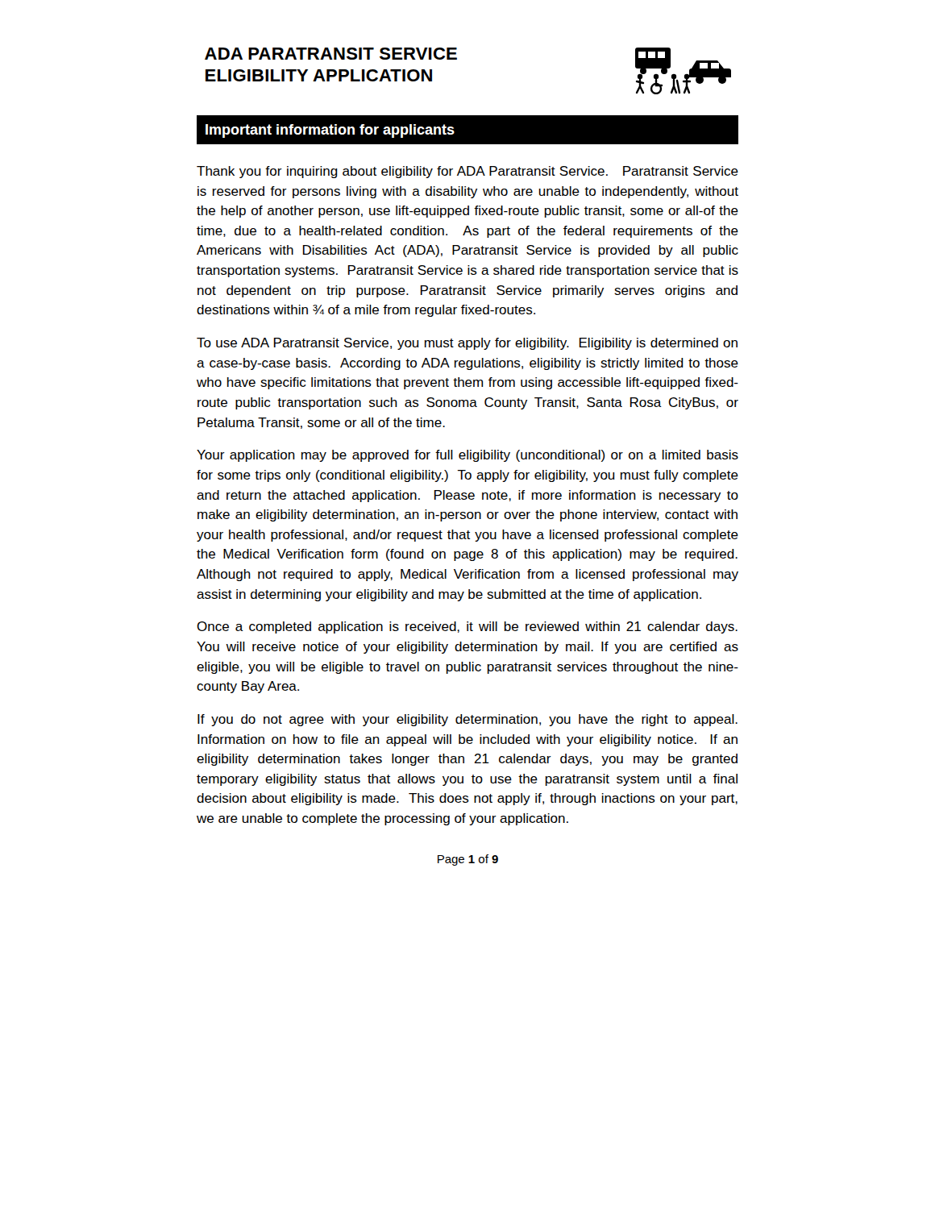ADA Paratransit Service
Eligibility Application
Important information for applicants
Thank you for inquiring about eligibility for ADA Paratransit Service. Paratransit Service is reserved for persons living with a disability who are unable to independently, without the help of another person, use lift-equipped fixed-route public transit, some or all-of the time, due to a health-related condition. As part of the federal requirements of the Americans with Disabilities Act (ADA), Paratransit Service is provided by all public transportation systems. Paratransit Service is a shared ride transportation service that is not dependent on trip purpose. Paratransit Service primarily serves origins and destinations within ¾ of a mile from regular fixed-routes.
To use ADA Paratransit Service, you must apply for eligibility. Eligibility is determined on a case-by-case basis. According to ADA regulations, eligibility is strictly limited to those who have specific limitations that prevent them from using accessible lift-equipped fixed-route public transportation such as Sonoma County Transit, Santa Rosa CityBus, or Petaluma Transit, some or all of the time.
Your application may be approved for full eligibility (unconditional) or on a limited basis for some trips only (conditional eligibility.) To apply for eligibility, you must fully complete and return the attached application. Please note, if more information is necessary to make an eligibility determination, an in-person or over the phone interview, contact with your health professional, and/or request that you have a licensed professional complete the Medical Verification form (found on page 8 of this application) may be required. Although not required to apply, Medical Verification from a licensed professional may assist in determining your eligibility and may be submitted at the time of application.
Once a completed application is received, it will be reviewed within 21 calendar days. You will receive notice of your eligibility determination by mail. If you are certified as eligible, you will be eligible to travel on public paratransit services throughout the nine-county Bay Area.
If you do not agree with your eligibility determination, you have the right to appeal. Information on how to file an appeal will be included with your eligibility notice. If an eligibility determination takes longer than 21 calendar days, you may be granted temporary eligibility status that allows you to use the paratransit system until a final decision about eligibility is made. This does not apply if, through inactions on your part, we are unable to complete the processing of your application.
Page 1 of 9